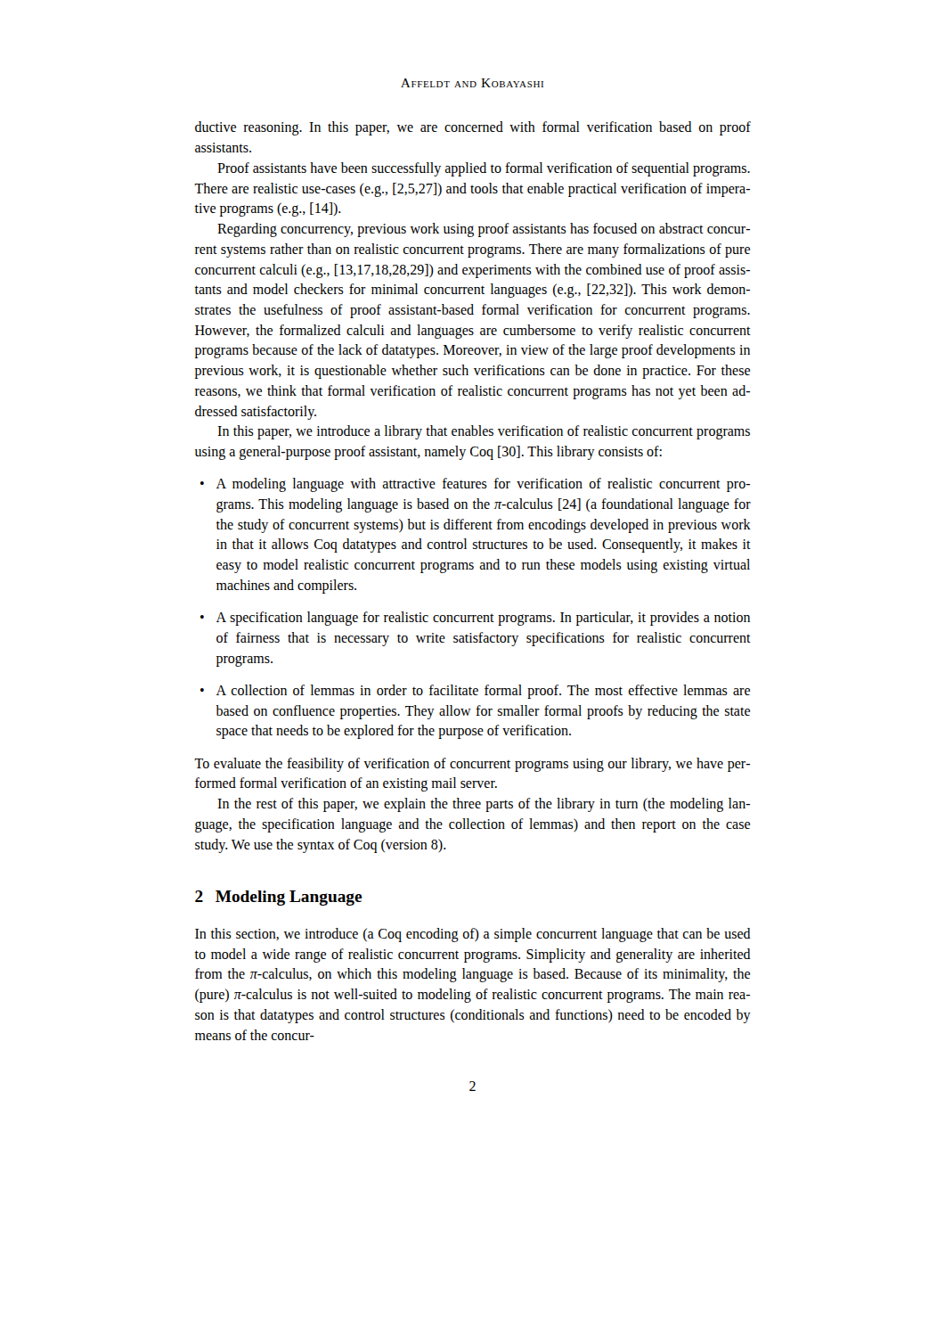Affeldt and Kobayashi
ductive reasoning. In this paper, we are concerned with formal verification based on proof assistants.
Proof assistants have been successfully applied to formal verification of sequential programs. There are realistic use-cases (e.g., [2,5,27]) and tools that enable practical verification of imperative programs (e.g., [14]).
Regarding concurrency, previous work using proof assistants has focused on abstract concurrent systems rather than on realistic concurrent programs. There are many formalizations of pure concurrent calculi (e.g., [13,17,18,28,29]) and experiments with the combined use of proof assistants and model checkers for minimal concurrent languages (e.g., [22,32]). This work demonstrates the usefulness of proof assistant-based formal verification for concurrent programs. However, the formalized calculi and languages are cumbersome to verify realistic concurrent programs because of the lack of datatypes. Moreover, in view of the large proof developments in previous work, it is questionable whether such verifications can be done in practice. For these reasons, we think that formal verification of realistic concurrent programs has not yet been addressed satisfactorily.
In this paper, we introduce a library that enables verification of realistic concurrent programs using a general-purpose proof assistant, namely Coq [30]. This library consists of:
A modeling language with attractive features for verification of realistic concurrent programs. This modeling language is based on the π-calculus [24] (a foundational language for the study of concurrent systems) but is different from encodings developed in previous work in that it allows Coq datatypes and control structures to be used. Consequently, it makes it easy to model realistic concurrent programs and to run these models using existing virtual machines and compilers.
A specification language for realistic concurrent programs. In particular, it provides a notion of fairness that is necessary to write satisfactory specifications for realistic concurrent programs.
A collection of lemmas in order to facilitate formal proof. The most effective lemmas are based on confluence properties. They allow for smaller formal proofs by reducing the state space that needs to be explored for the purpose of verification.
To evaluate the feasibility of verification of concurrent programs using our library, we have performed formal verification of an existing mail server.
In the rest of this paper, we explain the three parts of the library in turn (the modeling language, the specification language and the collection of lemmas) and then report on the case study. We use the syntax of Coq (version 8).
2 Modeling Language
In this section, we introduce (a Coq encoding of) a simple concurrent language that can be used to model a wide range of realistic concurrent programs. Simplicity and generality are inherited from the π-calculus, on which this modeling language is based. Because of its minimality, the (pure) π-calculus is not well-suited to modeling of realistic concurrent programs. The main reason is that datatypes and control structures (conditionals and functions) need to be encoded by means of the concur-
2